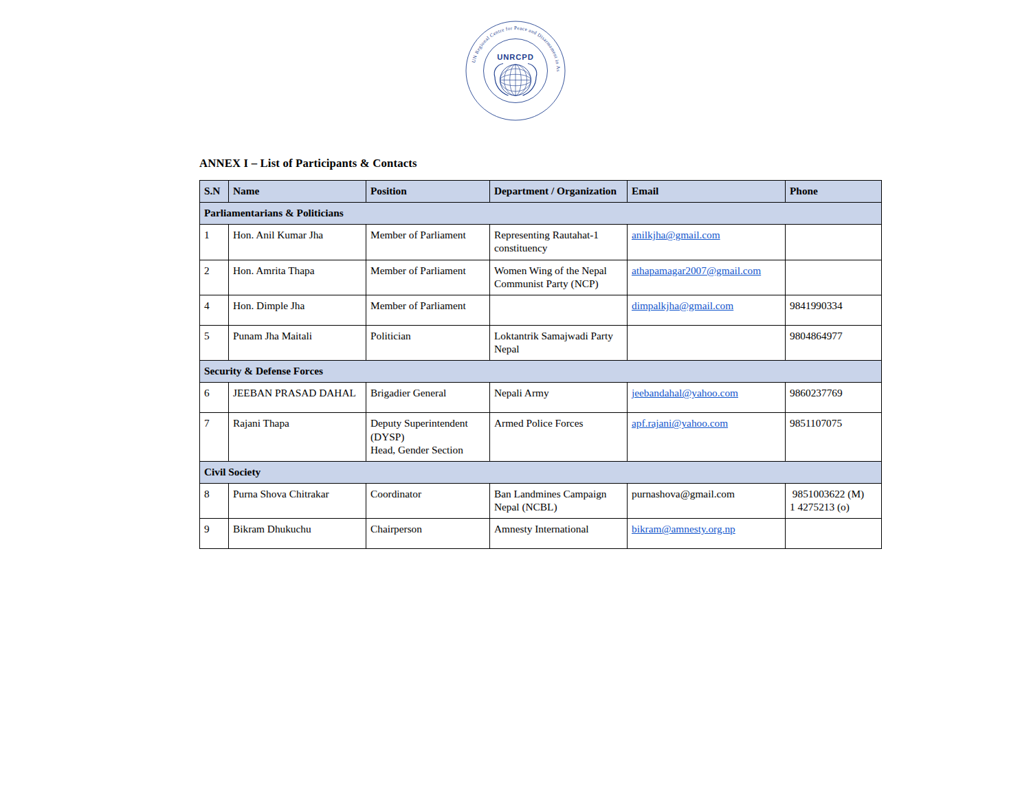UN Regional Centre for Peace and Disarmament in Asia and the Pacific UNRCPD
ANNEX I – List of Participants & Contacts
| S.N | Name | Position | Department / Organization | Email | Phone |
| --- | --- | --- | --- | --- | --- |
| Parliamentarians & Politicians |
| 1 | Hon. Anil Kumar Jha | Member of Parliament | Representing Rautahat-1 constituency | anilkjha@gmail.com | |
| 2 | Hon. Amrita Thapa | Member of Parliament | Women Wing of the Nepal Communist Party (NCP) | athapamagar2007@gmail.com | |
| 4 | Hon. Dimple Jha | Member of Parliament | | dimpalkjha@gmail.com | 9841990334 |
| 5 | Punam Jha Maitali | Politician | Loktantrik Samajwadi Party Nepal | | 9804864977 |
| Security & Defense Forces |
| 6 | JEEBAN PRASAD DAHAL | Brigadier General | Nepali Army | jeebandahal@yahoo.com | 9860237769 |
| 7 | Rajani Thapa | Deputy Superintendent (DYSP) Head, Gender Section | Armed Police Forces | apf.rajani@yahoo.com | 9851107075 |
| Civil Society |
| 8 | Purna Shova Chitrakar | Coordinator | Ban Landmines Campaign Nepal (NCBL) | purnashova@gmail.com | 9851003622 (M) 1 4275213 (o) |
| 9 | Bikram Dhukuchu | Chairperson | Amnesty International | bikram@amnesty.org.np | |